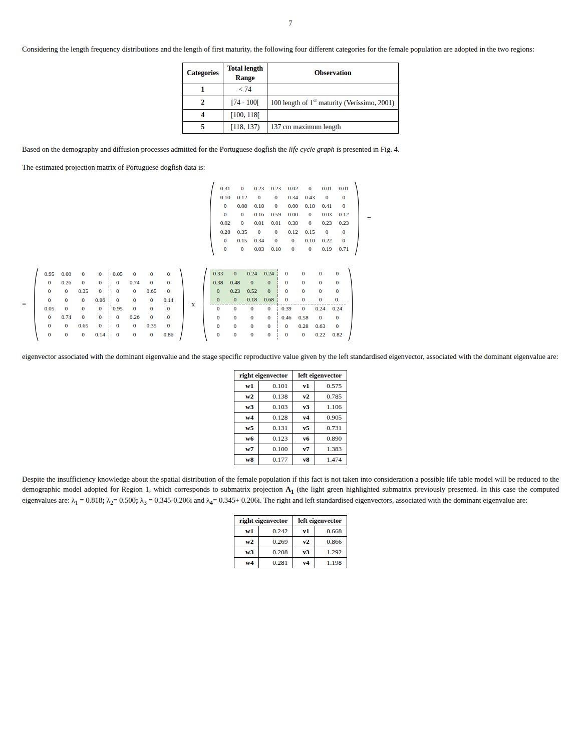7
Considering the length frequency distributions and the length of first maturity, the following four different categories for the female population are adopted in the two regions:
| Categories | Total length Range | Observation |
| --- | --- | --- |
| 1 | < 74 | |
| 2 | [74 - 100[ | 100 length of 1 st maturity (Veríssimo, 2001) |
| 4 | [100, 118[ | |
| 5 | [118, 137) | 137 cm maximum length |
Based on the demography and diffusion processes admitted for the Portuguese dogfish the life cycle graph is presented in Fig. 4.
The estimated projection matrix of Portuguese dogfish data is:
| 0.31 | 0 | 0.23 | 0.23 | 0.02 | 0 | 0.01 | 0.01 |
| 0.10 | 0.12 | 0 | 0 | 0.34 | 0.43 | 0 | 0 |
| 0 | 0.08 | 0.18 | 0 | 0.00 | 0.18 | 0.41 | 0 |
| 0 | 0 | 0.16 | 0.59 | 0.00 | 0 | 0.03 | 0.12 |
| 0.02 | 0 | 0.01 | 0.01 | 0.38 | 0 | 0.23 | 0.23 |
| 0.28 | 0.35 | 0 | 0 | 0.12 | 0.15 | 0 | 0 |
| 0 | 0.15 | 0.34 | 0 | 0 | 0.10 | 0.22 | 0 |
| 0 | 0 | 0.03 | 0.10 | 0 | 0 | 0.19 | 0.71 |
=
=
| 0.95 | 0.00 | 0 | 0 | 0.05 | 0 | 0 | 0 |
| 0 | 0.26 | 0 | 0 | 0 | 0.74 | 0 | 0 |
| 0 | 0 | 0.35 | 0 | 0 | 0 | 0.65 | 0 |
| 0 | 0 | 0 | 0.86 | 0 | 0 | 0 | 0.14 |
| 0.05 | 0 | 0 | 0 | 0.95 | 0 | 0 | 0 |
| 0 | 0.74 | 0 | 0 | 0 | 0.26 | 0 | 0 |
| 0 | 0 | 0.65 | 0 | 0 | 0 | 0.35 | 0 |
| 0 | 0 | 0 | 0.14 | 0 | 0 | 0 | 0.86 |
x
| 0.33 | 0 | 0.24 | 0.24 | 0 | 0 | 0 | 0 |
| 0.38 | 0.48 | 0 | 0 | 0 | 0 | 0 | 0 |
| 0 | 0.23 | 0.52 | 0 | 0 | 0 | 0 | 0 |
| 0 | 0 | 0.18 | 0.68 | 0 | 0 | 0 | 0. |
| 0 | 0 | 0 | 0 | 0.39 | 0 | 0.24 | 0.24 |
| 0 | 0 | 0 | 0 | 0.46 | 0.58 | 0 | 0 |
| 0 | 0 | 0 | 0 | 0 | 0.28 | 0.63 | 0 |
| 0 | 0 | 0 | 0 | 0 | 0 | 0.22 | 0.82 |
eigenvector associated with the dominant eigenvalue and the stage specific reproductive value given by the left standardised eigenvector, associated with the dominant eigenvalue are:
| right eigenvector | left eigenvector |
| --- | --- |
| w1 | 0.101 | v1 | 0.575 |
| w2 | 0.138 | v2 | 0.785 |
| w3 | 0.103 | v3 | 1.106 |
| w4 | 0.128 | v4 | 0.905 |
| w5 | 0.131 | v5 | 0.731 |
| w6 | 0.123 | v6 | 0.890 |
| w7 | 0.100 | v7 | 1.383 |
| w8 | 0.177 | v8 | 1.474 |
Despite the insufficiency knowledge about the spatial distribution of the female population if this fact is not taken into consideration a possible life table model will be reduced to the demographic model adopted for Region 1, which corresponds to submatrix projection A1 (the light green highlighted submatrix previously presented. In this case the computed eigenvalues are: λ1 = 0.818; λ2= 0.500; λ3 = 0.345-0.206i and λ4= 0.345+ 0.206i. The right and left standardised eigenvectors, associated with the dominant eigenvalue are:
| right eigenvector | left eigenvector |
| --- | --- |
| w1 | 0.242 | v1 | 0.668 |
| w2 | 0.269 | v2 | 0.866 |
| w3 | 0.208 | v3 | 1.292 |
| w4 | 0.281 | v4 | 1.198 |